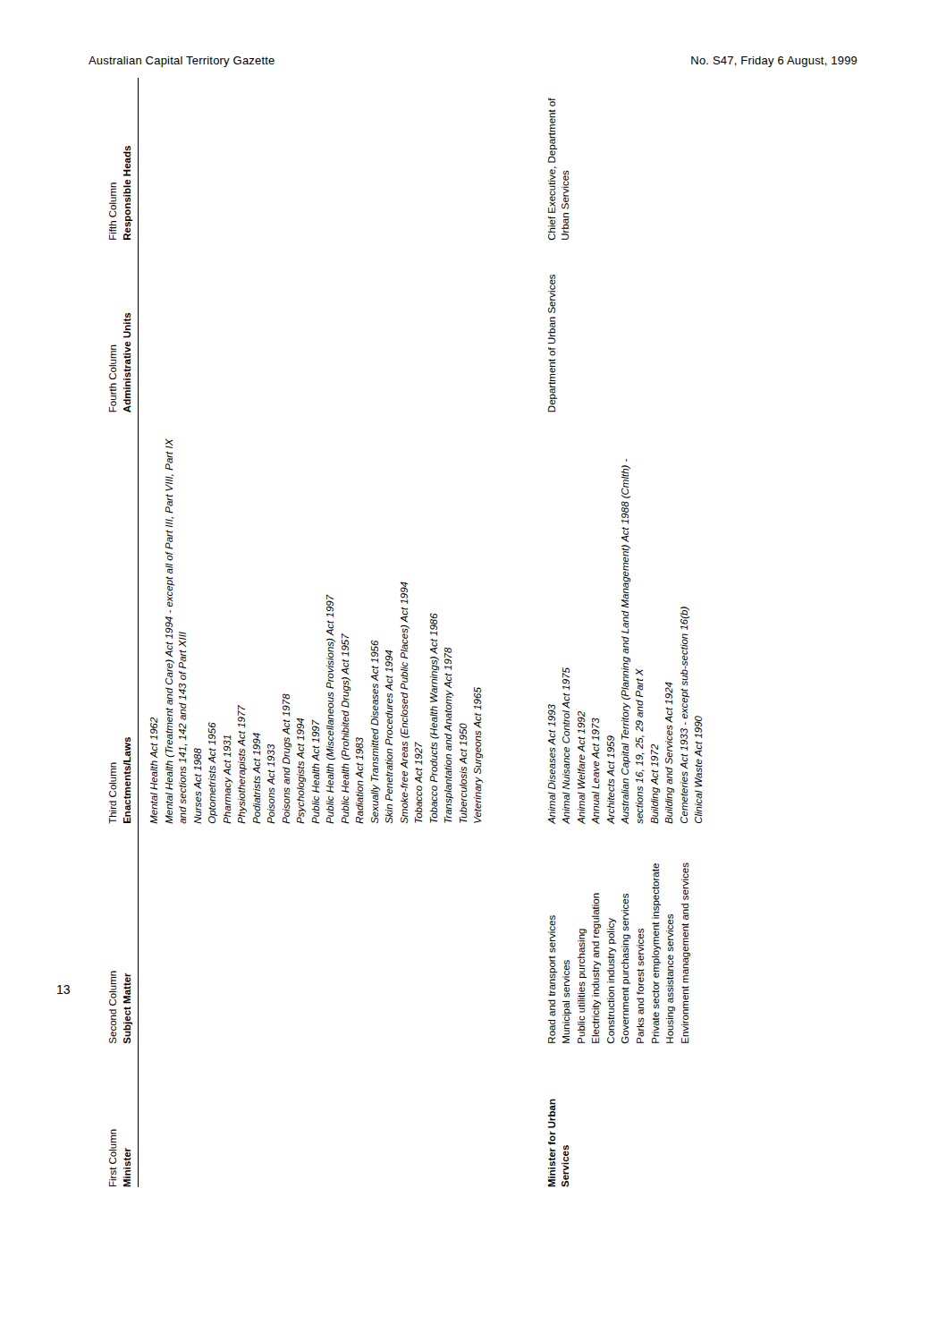Australian Capital Territory Gazette
No. S47, Friday 6 August, 1999
13
| First Column Minister | Second Column Subject Matter | Third Column Enactments/Laws | Fourth Column Administrative Units | Fifth Column Responsible Heads |
| --- | --- | --- | --- | --- |
| | | Mental Health Act 1962 Mental Health (Treatment and Care) Act 1994 - except all of Part III, Part VIII, Part IX and sections 141, 142 and 143 of Part XIII Nurses Act 1988 Optometrists Act 1956 Pharmacy Act 1931 Physiotherapists Act 1977 Podiatrists Act 1994 Poisons Act 1933 Poisons and Drugs Act 1978 Psychologists Act 1994 Public Health Act 1997 Public Health (Miscellaneous Provisions) Act 1997 Public Health (Prohibited Drugs) Act 1957 Radiation Act 1983 Sexually Transmitted Diseases Act 1956 Skin Penetration Procedures Act 1994 Smoke-free Areas (Enclosed Public Places) Act 1994 Tobacco Act 1927 Tobacco Products (Health Warnings) Act 1986 Transplantation and Anatomy Act 1978 Tuberculosis Act 1950 Veterinary Surgeons Act 1965 | | |
| Minister for Urban Services | Road and transport services Municipal services Public utilities purchasing Electricity industry and regulation Construction industry policy Government purchasing services Parks and forest services Private sector employment inspectorate Housing assistance services Environment management and services | Animal Diseases Act 1993 Animal Nuisance Control Act 1975 Animal Welfare Act 1992 Annual Leave Act 1973 Architects Act 1959 Australian Capital Territory (Planning and Land Management) Act 1988 (Cmlth) - sections 16, 19, 25, 29 and Part X Building Act 1972 Building and Services Act 1924 Cemeteries Act 1933 - except sub-section 16(b) Clinical Waste Act 1990 | Department of Urban Services | Chief Executive, Department of Urban Services |